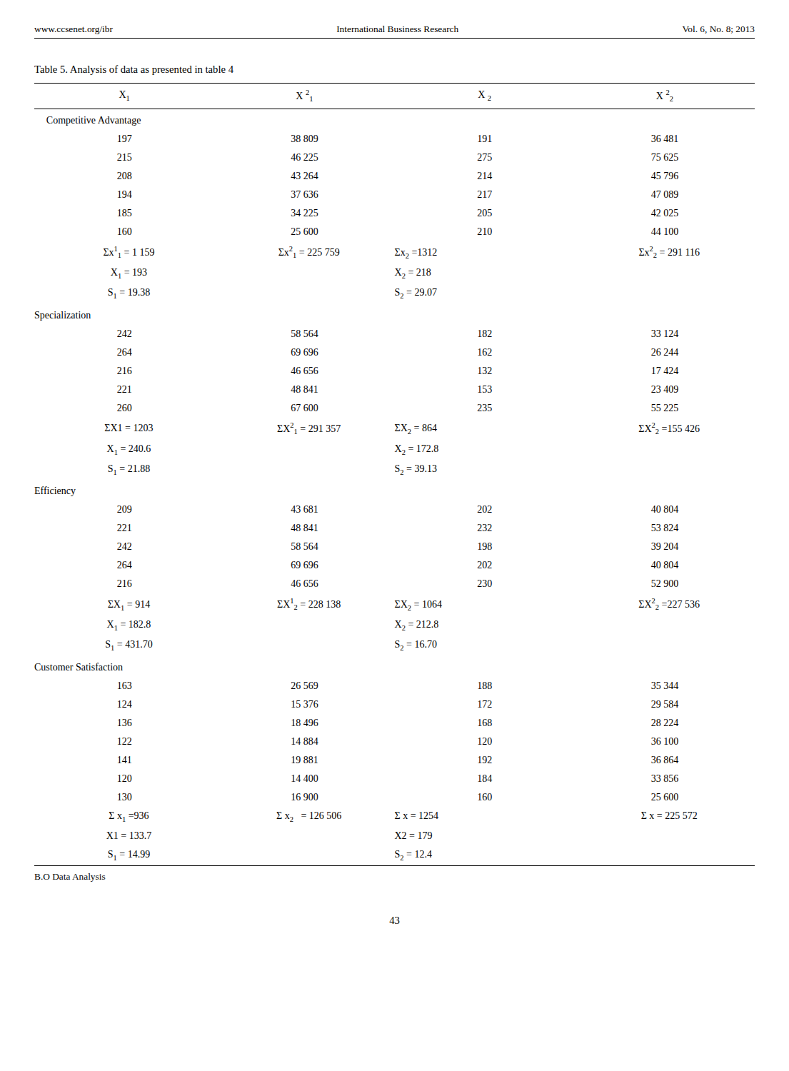www.ccsenet.org/ibr
International Business Research
Vol. 6, No. 8; 2013
Table 5. Analysis of data as presented in table 4
| X 1 | X 2 1 | X 2 | X 2 2 |
| --- | --- | --- | --- |
| Competitive Advantage |
| 197 | 38 809 | 191 | 36 481 |
| 215 | 46 225 | 275 | 75 625 |
| 208 | 43 264 | 214 | 45 796 |
| 194 | 37 636 | 217 | 47 089 |
| 185 | 34 225 | 205 | 42 025 |
| 160 | 25 600 | 210 | 44 100 |
| Σx 1 1 = 1 159 | Σx 2 1 = 225 759 | Σx 2 =1312 | Σx 2 2 = 291 116 |
| X 1 = 193 | | X 2 = 218 | |
| S 1 = 19.38 | | S 2 = 29.07 | |
| Specialization |
| 242 | 58 564 | 182 | 33 124 |
| 264 | 69 696 | 162 | 26 244 |
| 216 | 46 656 | 132 | 17 424 |
| 221 | 48 841 | 153 | 23 409 |
| 260 | 67 600 | 235 | 55 225 |
| ΣX1 = 1203 | ΣX 2 1 = 291 357 | ΣX 2 = 864 | ΣX 2 2 =155 426 |
| X 1 = 240.6 | | X 2 = 172.8 | |
| S 1 = 21.88 | | S 2 = 39.13 | |
| Efficiency |
| 209 | 43 681 | 202 | 40 804 |
| 221 | 48 841 | 232 | 53 824 |
| 242 | 58 564 | 198 | 39 204 |
| 264 | 69 696 | 202 | 40 804 |
| 216 | 46 656 | 230 | 52 900 |
| ΣX 1 = 914 | ΣX 1 2 = 228 138 | ΣX 2 = 1064 | ΣX 2 2 =227 536 |
| X 1 = 182.8 | | X 2 = 212.8 | |
| S 1 = 431.70 | | S 2 = 16.70 | |
| Customer Satisfaction |
| 163 | 26 569 | 188 | 35 344 |
| 124 | 15 376 | 172 | 29 584 |
| 136 | 18 496 | 168 | 28 224 |
| 122 | 14 884 | 120 | 36 100 |
| 141 | 19 881 | 192 | 36 864 |
| 120 | 14 400 | 184 | 33 856 |
| 130 | 16 900 | 160 | 25 600 |
| Σ x 1 =936 | Σ x 2 = 126 506 | Σ x = 1254 | Σ x = 225 572 |
| X1 = 133.7 | | X2 = 179 | |
| S 1 = 14.99 | | S 2 = 12.4 | |
B.O Data Analysis
43